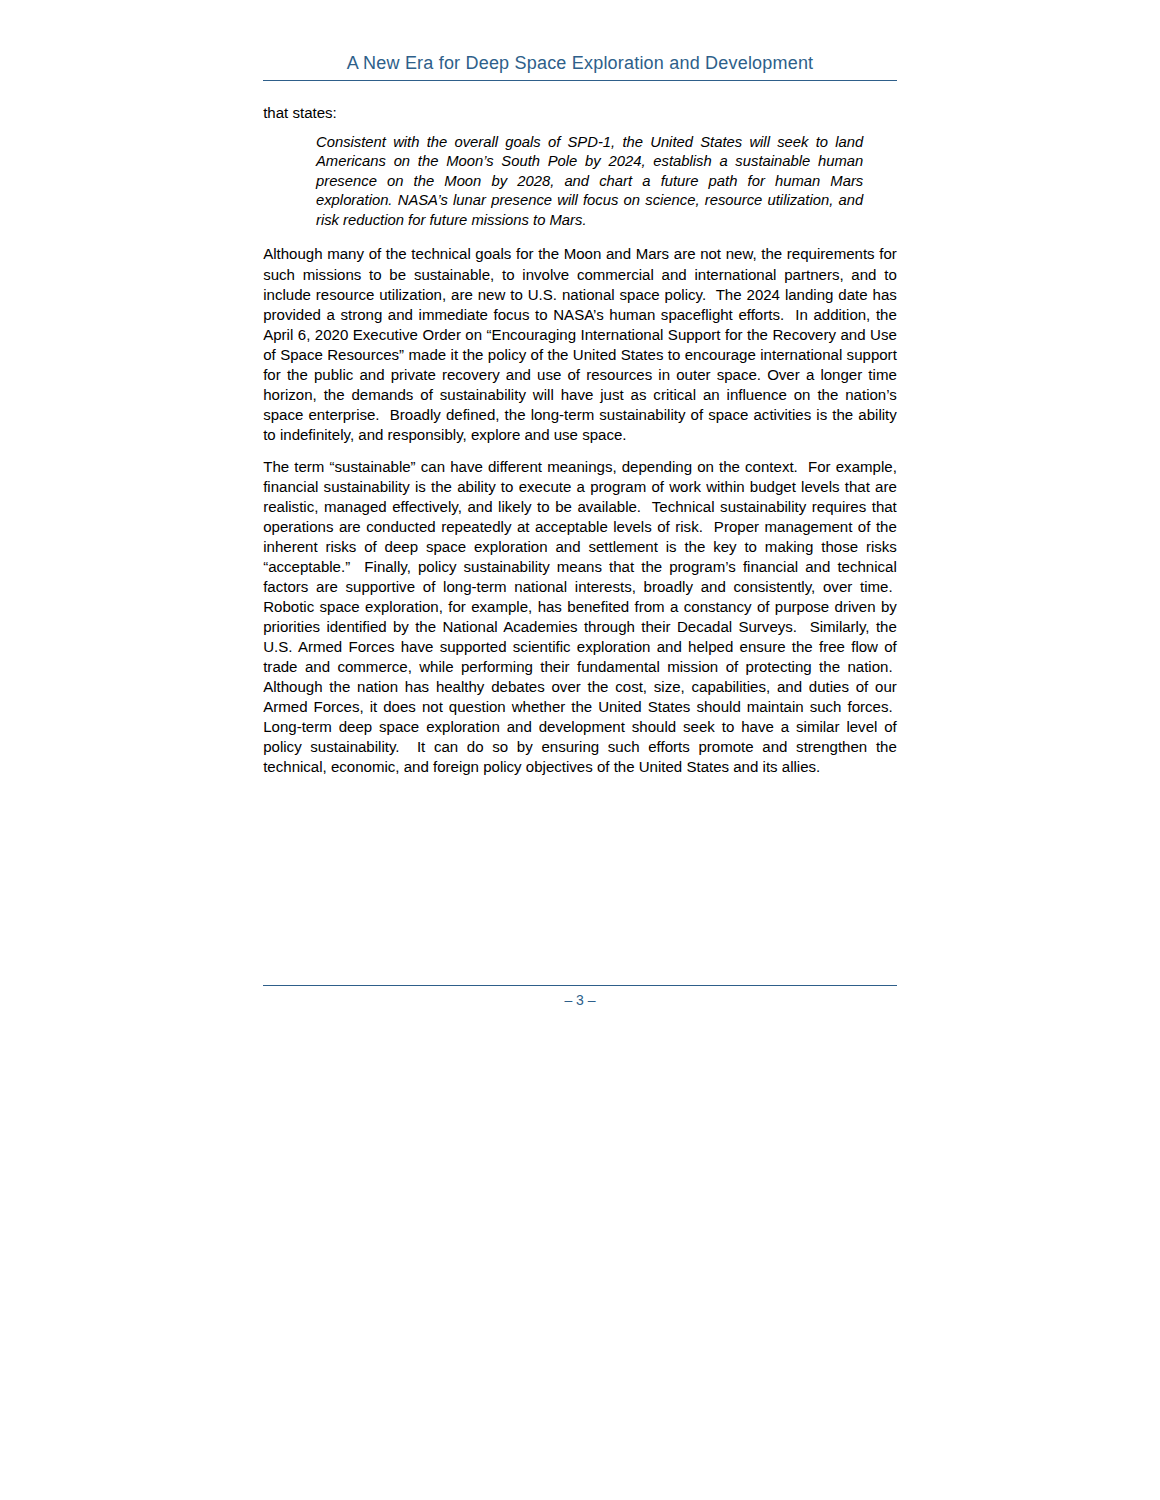A New Era for Deep Space Exploration and Development
that states:
Consistent with the overall goals of SPD-1, the United States will seek to land Americans on the Moon’s South Pole by 2024, establish a sustainable human presence on the Moon by 2028, and chart a future path for human Mars exploration. NASA’s lunar presence will focus on science, resource utilization, and risk reduction for future missions to Mars.
Although many of the technical goals for the Moon and Mars are not new, the requirements for such missions to be sustainable, to involve commercial and international partners, and to include resource utilization, are new to U.S. national space policy. The 2024 landing date has provided a strong and immediate focus to NASA’s human spaceflight efforts. In addition, the April 6, 2020 Executive Order on “Encouraging International Support for the Recovery and Use of Space Resources” made it the policy of the United States to encourage international support for the public and private recovery and use of resources in outer space. Over a longer time horizon, the demands of sustainability will have just as critical an influence on the nation’s space enterprise. Broadly defined, the long-term sustainability of space activities is the ability to indefinitely, and responsibly, explore and use space.
The term “sustainable” can have different meanings, depending on the context. For example, financial sustainability is the ability to execute a program of work within budget levels that are realistic, managed effectively, and likely to be available. Technical sustainability requires that operations are conducted repeatedly at acceptable levels of risk. Proper management of the inherent risks of deep space exploration and settlement is the key to making those risks “acceptable.” Finally, policy sustainability means that the program’s financial and technical factors are supportive of long-term national interests, broadly and consistently, over time. Robotic space exploration, for example, has benefited from a constancy of purpose driven by priorities identified by the National Academies through their Decadal Surveys. Similarly, the U.S. Armed Forces have supported scientific exploration and helped ensure the free flow of trade and commerce, while performing their fundamental mission of protecting the nation. Although the nation has healthy debates over the cost, size, capabilities, and duties of our Armed Forces, it does not question whether the United States should maintain such forces. Long-term deep space exploration and development should seek to have a similar level of policy sustainability. It can do so by ensuring such efforts promote and strengthen the technical, economic, and foreign policy objectives of the United States and its allies.
– 3 –